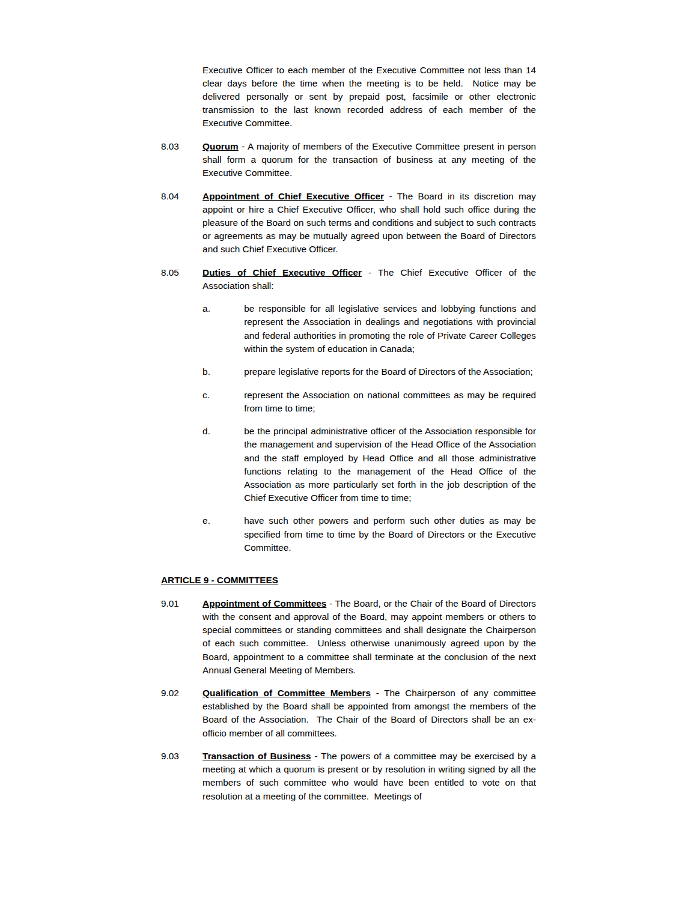Executive Officer to each member of the Executive Committee not less than 14 clear days before the time when the meeting is to be held. Notice may be delivered personally or sent by prepaid post, facsimile or other electronic transmission to the last known recorded address of each member of the Executive Committee.
8.03
Quorum - A majority of members of the Executive Committee present in person shall form a quorum for the transaction of business at any meeting of the Executive Committee.
8.04
Appointment of Chief Executive Officer - The Board in its discretion may appoint or hire a Chief Executive Officer, who shall hold such office during the pleasure of the Board on such terms and conditions and subject to such contracts or agreements as may be mutually agreed upon between the Board of Directors and such Chief Executive Officer.
8.05
Duties of Chief Executive Officer - The Chief Executive Officer of the Association shall:
a.
be responsible for all legislative services and lobbying functions and represent the Association in dealings and negotiations with provincial and federal authorities in promoting the role of Private Career Colleges within the system of education in Canada;
b.
prepare legislative reports for the Board of Directors of the Association;
c.
represent the Association on national committees as may be required from time to time;
d.
be the principal administrative officer of the Association responsible for the management and supervision of the Head Office of the Association and the staff employed by Head Office and all those administrative functions relating to the management of the Head Office of the Association as more particularly set forth in the job description of the Chief Executive Officer from time to time;
e.
have such other powers and perform such other duties as may be specified from time to time by the Board of Directors or the Executive Committee.
ARTICLE 9 - COMMITTEES
9.01
Appointment of Committees - The Board, or the Chair of the Board of Directors with the consent and approval of the Board, may appoint members or others to special committees or standing committees and shall designate the Chairperson of each such committee. Unless otherwise unanimously agreed upon by the Board, appointment to a committee shall terminate at the conclusion of the next Annual General Meeting of Members.
9.02
Qualification of Committee Members - The Chairperson of any committee established by the Board shall be appointed from amongst the members of the Board of the Association. The Chair of the Board of Directors shall be an ex-officio member of all committees.
9.03
Transaction of Business - The powers of a committee may be exercised by a meeting at which a quorum is present or by resolution in writing signed by all the members of such committee who would have been entitled to vote on that resolution at a meeting of the committee. Meetings of